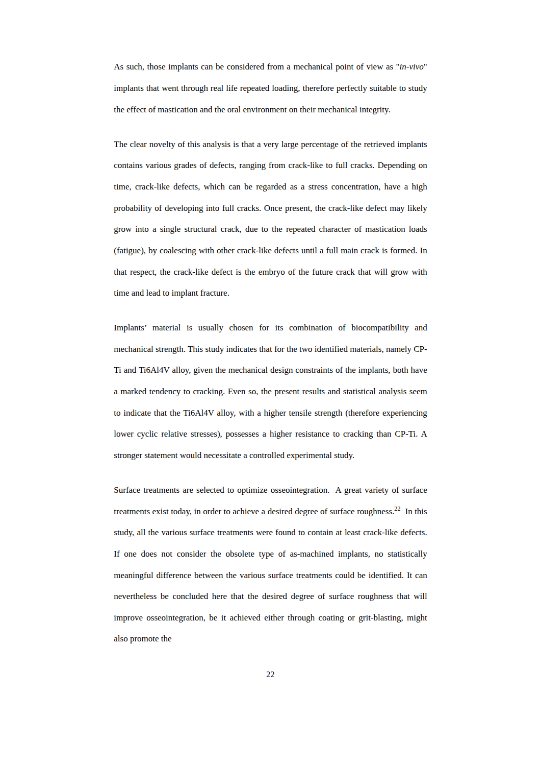As such, those implants can be considered from a mechanical point of view as "in-vivo" implants that went through real life repeated loading, therefore perfectly suitable to study the effect of mastication and the oral environment on their mechanical integrity.
The clear novelty of this analysis is that a very large percentage of the retrieved implants contains various grades of defects, ranging from crack-like to full cracks. Depending on time, crack-like defects, which can be regarded as a stress concentration, have a high probability of developing into full cracks. Once present, the crack-like defect may likely grow into a single structural crack, due to the repeated character of mastication loads (fatigue), by coalescing with other crack-like defects until a full main crack is formed. In that respect, the crack-like defect is the embryo of the future crack that will grow with time and lead to implant fracture.
Implants’ material is usually chosen for its combination of biocompatibility and mechanical strength. This study indicates that for the two identified materials, namely CP-Ti and Ti6Al4V alloy, given the mechanical design constraints of the implants, both have a marked tendency to cracking. Even so, the present results and statistical analysis seem to indicate that the Ti6Al4V alloy, with a higher tensile strength (therefore experiencing lower cyclic relative stresses), possesses a higher resistance to cracking than CP-Ti. A stronger statement would necessitate a controlled experimental study.
Surface treatments are selected to optimize osseointegration. A great variety of surface treatments exist today, in order to achieve a desired degree of surface roughness.22 In this study, all the various surface treatments were found to contain at least crack-like defects. If one does not consider the obsolete type of as-machined implants, no statistically meaningful difference between the various surface treatments could be identified. It can nevertheless be concluded here that the desired degree of surface roughness that will improve osseointegration, be it achieved either through coating or grit-blasting, might also promote the
22